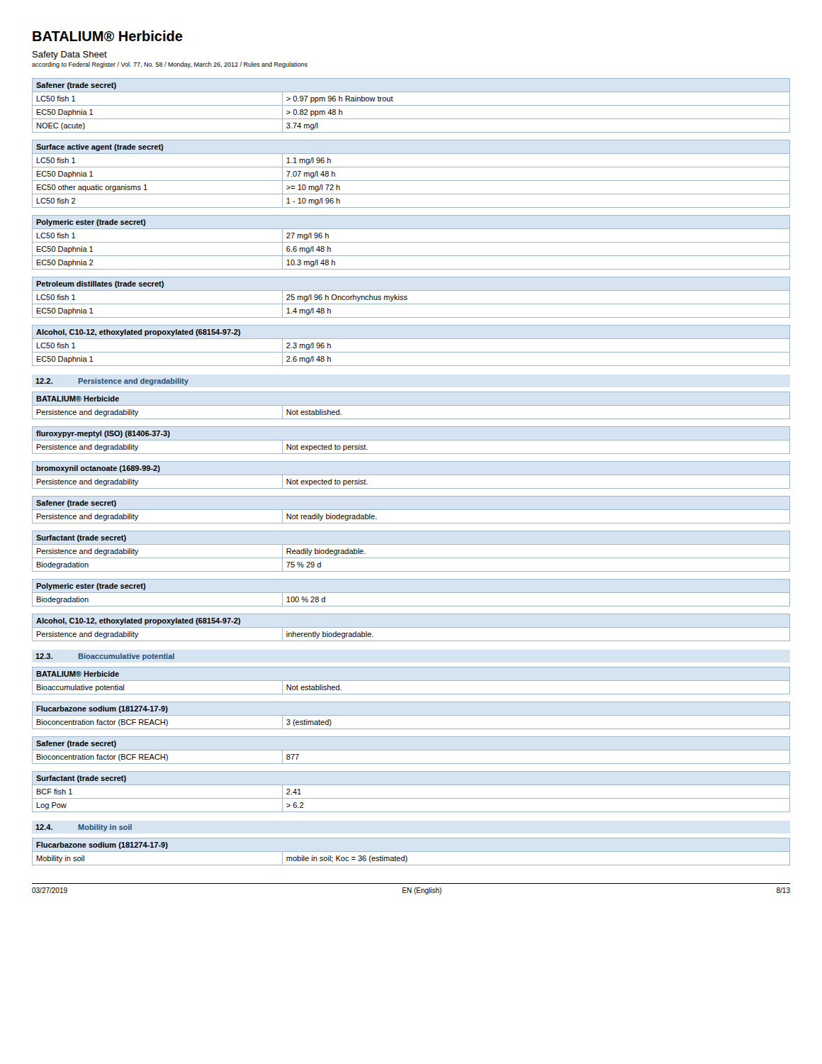BATALIUM® Herbicide
Safety Data Sheet
according to Federal Register / Vol. 77, No. 58 / Monday, March 26, 2012 / Rules and Regulations
| Safener (trade secret) |
| LC50 fish 1 | > 0.97 ppm 96 h Rainbow trout |
| EC50 Daphnia 1 | > 0.82 ppm 48 h |
| NOEC (acute) | 3.74 mg/l |
| Surface active agent (trade secret) |
| LC50 fish 1 | 1.1 mg/l 96 h |
| EC50 Daphnia 1 | 7.07 mg/l 48 h |
| EC50 other aquatic organisms 1 | >= 10 mg/l 72 h |
| LC50 fish 2 | 1 - 10 mg/l 96 h |
| Polymeric ester (trade secret) |
| LC50 fish 1 | 27 mg/l 96 h |
| EC50 Daphnia 1 | 6.6 mg/l 48 h |
| EC50 Daphnia 2 | 10.3 mg/l 48 h |
| Petroleum distillates (trade secret) |
| LC50 fish 1 | 25 mg/l 96 h Oncorhynchus mykiss |
| EC50 Daphnia 1 | 1.4 mg/l 48 h |
| Alcohol, C10-12, ethoxylated propoxylated (68154-97-2) |
| LC50 fish 1 | 2.3 mg/l 96 h |
| EC50 Daphnia 1 | 2.6 mg/l 48 h |
12.2. Persistence and degradability
| BATALIUM® Herbicide |
| Persistence and degradability | Not established. |
| fluroxypyr-meptyl (ISO) (81406-37-3) |
| Persistence and degradability | Not expected to persist. |
| bromoxynil octanoate (1689-99-2) |
| Persistence and degradability | Not expected to persist. |
| Safener (trade secret) |
| Persistence and degradability | Not readily biodegradable. |
| Surfactant (trade secret) |
| Persistence and degradability | Readily biodegradable. |
| Biodegradation | 75 % 29 d |
| Polymeric ester (trade secret) |
| Biodegradation | 100 % 28 d |
| Alcohol, C10-12, ethoxylated propoxylated (68154-97-2) |
| Persistence and degradability | inherently biodegradable. |
12.3. Bioaccumulative potential
| BATALIUM® Herbicide |
| Bioaccumulative potential | Not established. |
| Flucarbazone sodium (181274-17-9) |
| Bioconcentration factor (BCF REACH) | 3 (estimated) |
| Safener (trade secret) |
| Bioconcentration factor (BCF REACH) | 877 |
| Surfactant (trade secret) |
| BCF fish 1 | 2.41 |
| Log Pow | > 6.2 |
12.4. Mobility in soil
| Flucarbazone sodium (181274-17-9) |
| Mobility in soil | mobile in soil; Koc = 36 (estimated) |
03/27/2019 EN (English) 8/13